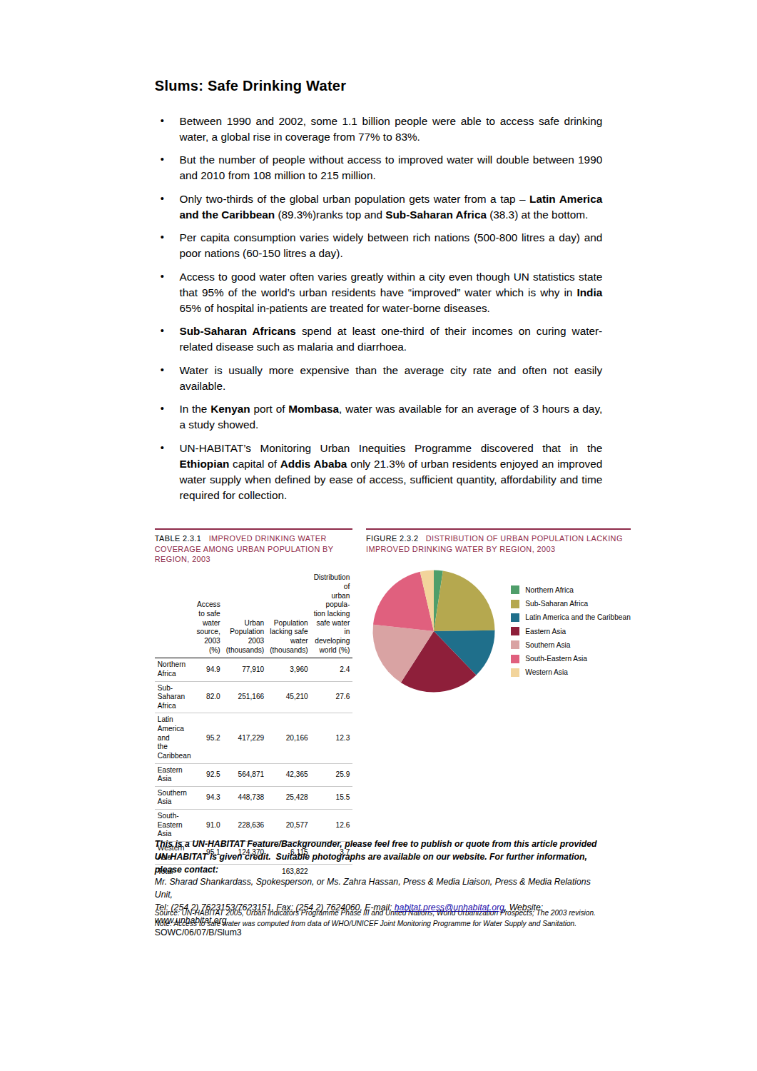Slums: Safe Drinking Water
Between 1990 and 2002, some 1.1 billion people were able to access safe drinking water, a global rise in coverage from 77% to 83%.
But the number of people without access to improved water will double between 1990 and 2010 from 108 million to 215 million.
Only two-thirds of the global urban population gets water from a tap – Latin America and the Caribbean (89.3%)ranks top and Sub-Saharan Africa (38.3) at the bottom.
Per capita consumption varies widely between rich nations (500-800 litres a day) and poor nations (60-150 litres a day).
Access to good water often varies greatly within a city even though UN statistics state that 95% of the world’s urban residents have “improved” water which is why in India 65% of hospital in-patients are treated for water-borne diseases.
Sub-Saharan Africans spend at least one-third of their incomes on curing water-related disease such as malaria and diarrhoea.
Water is usually more expensive than the average city rate and often not easily available.
In the Kenyan port of Mombasa, water was available for an average of 3 hours a day, a study showed.
UN-HABITAT’s Monitoring Urban Inequities Programme discovered that in the Ethiopian capital of Addis Ababa only 21.3% of urban residents enjoyed an improved water supply when defined by ease of access, sufficient quantity, affordability and time required for collection.
TABLE 2.3.1 IMPROVED DRINKING WATER COVERAGE AMONG URBAN POPULATION BY REGION, 2003
| | Access to safe water source, 2003 (%) | Urban Population 2003 (thousands) | Population lacking safe water (thousands) | Distribution of urban popula- tion lacking safe water in developing world (%) |
| --- | --- | --- | --- | --- |
| Northern Africa | 94.9 | 77,910 | 3,960 | 2.4 |
| Sub-Saharan Africa | 82.0 | 251,166 | 45,210 | 27.6 |
| Latin America and the Caribbean | 95.2 | 417,229 | 20,166 | 12.3 |
| Eastern Asia | 92.5 | 564,871 | 42,365 | 25.9 |
| Southern Asia | 94.3 | 448,738 | 25,428 | 15.5 |
| South-Eastern Asia | 91.0 | 228,636 | 20,577 | 12.6 |
| Western Asia | 95.1 | 124,370 | 6,115 | 3.7 |
| Total | | | 163,822 | |
FIGURE 2.3.2 DISTRIBUTION OF URBAN POPULATION LACKING IMPROVED DRINKING WATER BY REGION, 2003
Northern Africa
Sub-Saharan Africa
Latin America and the Caribbean
Eastern Asia
Southern Asia
South-Eastern Asia
Western Asia
Source: UN-HABITAT 2005, Urban Indicators Programme Phase III and United Nations, World Urbanization Prospects; The 2003 revision.
Note: Access to safe water was computed from data of WHO/UNICEF Joint Monitoring Programme for Water Supply and Sanitation.
This is a UN-HABITAT Feature/Backgrounder, please feel free to publish or quote from this article provided UN-HABITAT is given credit. Suitable photographs are available on our website. For further information, please contact:
Mr. Sharad Shankardass, Spokesperson, or Ms. Zahra Hassan, Press & Media Liaison, Press & Media Relations Unit,
Tel: (254 2) 7623153/7623151, Fax: (254 2) 7624060, E-mail: habitat.press@unhabitat.org, Website: www.unhabitat.org.
SOWC/06/07/B/Slum3